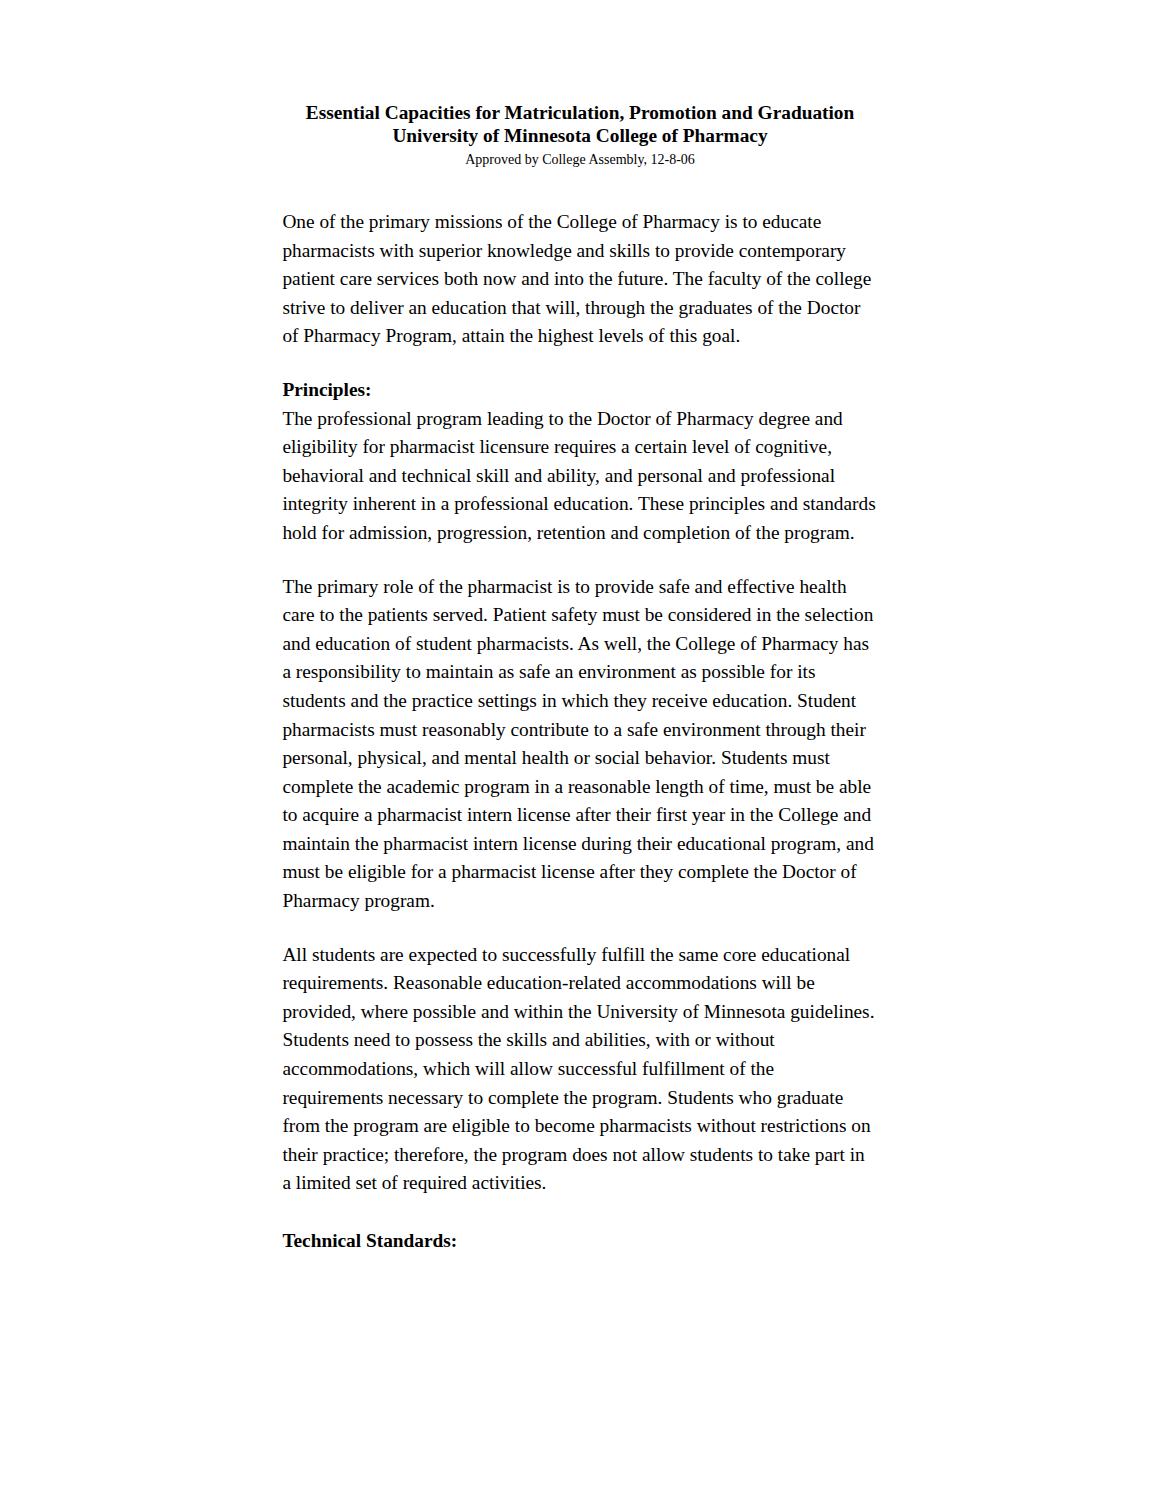Essential Capacities for Matriculation, Promotion and Graduation
University of Minnesota College of Pharmacy
Approved by College Assembly, 12-8-06
One of the primary missions of the College of Pharmacy is to educate pharmacists with superior knowledge and skills to provide contemporary patient care services both now and into the future. The faculty of the college strive to deliver an education that will, through the graduates of the Doctor of Pharmacy Program, attain the highest levels of this goal.
Principles:
The professional program leading to the Doctor of Pharmacy degree and eligibility for pharmacist licensure requires a certain level of cognitive, behavioral and technical skill and ability, and personal and professional integrity inherent in a professional education. These principles and standards hold for admission, progression, retention and completion of the program.
The primary role of the pharmacist is to provide safe and effective health care to the patients served. Patient safety must be considered in the selection and education of student pharmacists. As well, the College of Pharmacy has a responsibility to maintain as safe an environment as possible for its students and the practice settings in which they receive education. Student pharmacists must reasonably contribute to a safe environment through their personal, physical, and mental health or social behavior. Students must complete the academic program in a reasonable length of time, must be able to acquire a pharmacist intern license after their first year in the College and maintain the pharmacist intern license during their educational program, and must be eligible for a pharmacist license after they complete the Doctor of Pharmacy program.
All students are expected to successfully fulfill the same core educational requirements. Reasonable education-related accommodations will be provided, where possible and within the University of Minnesota guidelines. Students need to possess the skills and abilities, with or without accommodations, which will allow successful fulfillment of the requirements necessary to complete the program. Students who graduate from the program are eligible to become pharmacists without restrictions on their practice; therefore, the program does not allow students to take part in a limited set of required activities.
Technical Standards: